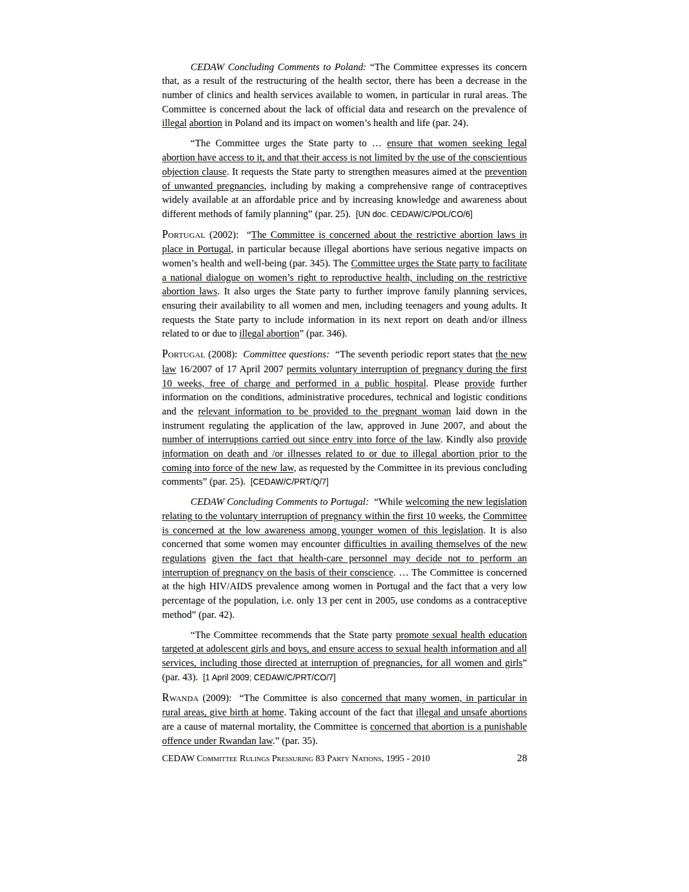CEDAW Concluding Comments to Poland: “The Committee expresses its concern that, as a result of the restructuring of the health sector, there has been a decrease in the number of clinics and health services available to women, in particular in rural areas. The Committee is concerned about the lack of official data and research on the prevalence of illegal abortion in Poland and its impact on women’s health and life (par. 24).
“The Committee urges the State party to … ensure that women seeking legal abortion have access to it, and that their access is not limited by the use of the conscientious objection clause. It requests the State party to strengthen measures aimed at the prevention of unwanted pregnancies, including by making a comprehensive range of contraceptives widely available at an affordable price and by increasing knowledge and awareness about different methods of family planning” (par. 25). [UN doc. CEDAW/C/POL/CO/6]
Portugal (2002): “The Committee is concerned about the restrictive abortion laws in place in Portugal, in particular because illegal abortions have serious negative impacts on women’s health and well-being (par. 345). The Committee urges the State party to facilitate a national dialogue on women’s right to reproductive health, including on the restrictive abortion laws. It also urges the State party to further improve family planning services, ensuring their availability to all women and men, including teenagers and young adults. It requests the State party to include information in its next report on death and/or illness related to or due to illegal abortion” (par. 346).
Portugal (2008): Committee questions: “The seventh periodic report states that the new law 16/2007 of 17 April 2007 permits voluntary interruption of pregnancy during the first 10 weeks, free of charge and performed in a public hospital. Please provide further information on the conditions, administrative procedures, technical and logistic conditions and the relevant information to be provided to the pregnant woman laid down in the instrument regulating the application of the law, approved in June 2007, and about the number of interruptions carried out since entry into force of the law. Kindly also provide information on death and /or illnesses related to or due to illegal abortion prior to the coming into force of the new law, as requested by the Committee in its previous concluding comments” (par. 25). [CEDAW/C/PRT/Q/7]
CEDAW Concluding Comments to Portugal: “While welcoming the new legislation relating to the voluntary interruption of pregnancy within the first 10 weeks, the Committee is concerned at the low awareness among younger women of this legislation. It is also concerned that some women may encounter difficulties in availing themselves of the new regulations given the fact that health-care personnel may decide not to perform an interruption of pregnancy on the basis of their conscience. … The Committee is concerned at the high HIV/AIDS prevalence among women in Portugal and the fact that a very low percentage of the population, i.e. only 13 per cent in 2005, use condoms as a contraceptive method” (par. 42).
“The Committee recommends that the State party promote sexual health education targeted at adolescent girls and boys, and ensure access to sexual health information and all services, including those directed at interruption of pregnancies, for all women and girls” (par. 43). [1 April 2009; CEDAW/C/PRT/CO/7]
Rwanda (2009): “The Committee is also concerned that many women, in particular in rural areas, give birth at home. Taking account of the fact that illegal and unsafe abortions are a cause of maternal mortality, the Committee is concerned that abortion is a punishable offence under Rwandan law.” (par. 35).
CEDAW Committee Rulings Pressuring 83 Party Nations, 1995 - 2010 28